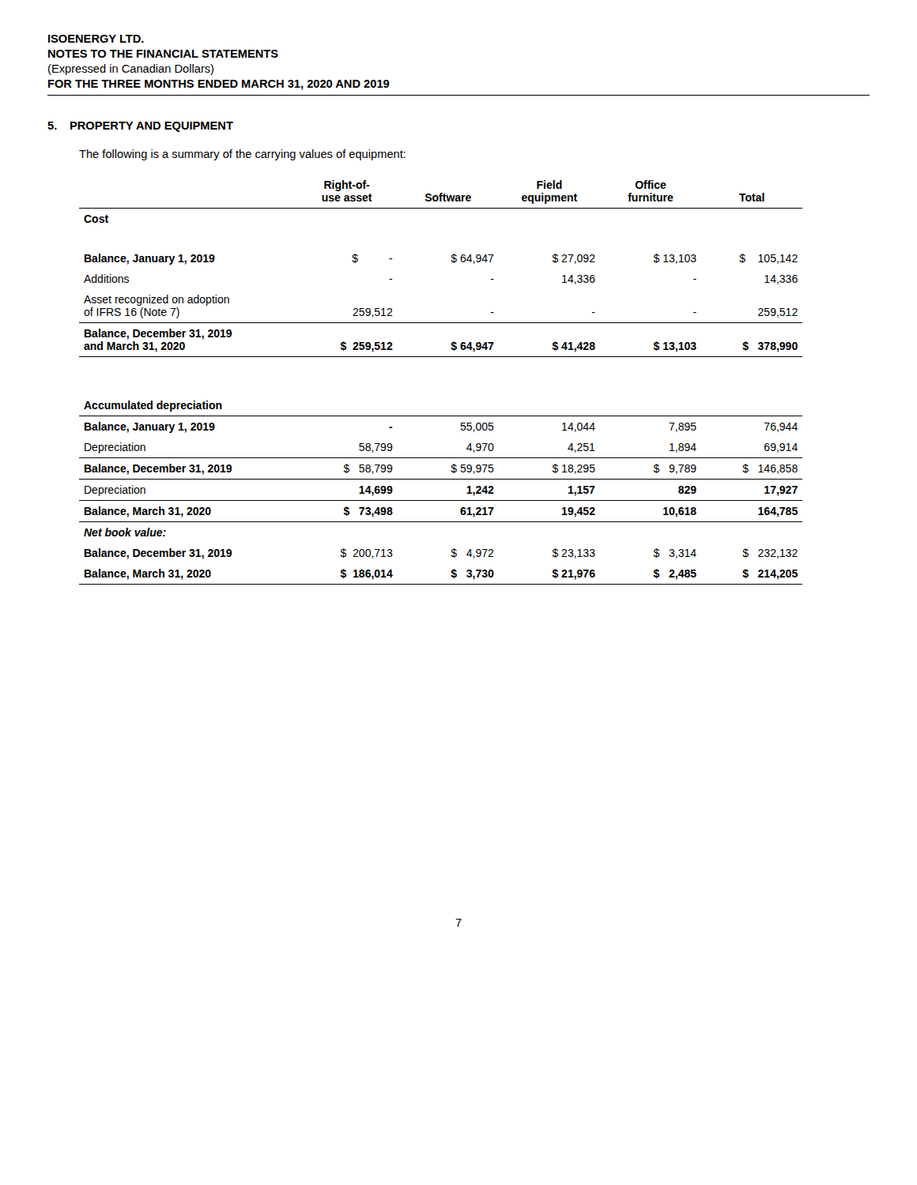ISOENERGY LTD.
NOTES TO THE FINANCIAL STATEMENTS
(Expressed in Canadian Dollars)
FOR THE THREE MONTHS ENDED MARCH 31, 2020 AND 2019
5. PROPERTY AND EQUIPMENT
The following is a summary of the carrying values of equipment:
| | Right-of- use asset | Software | Field equipment | Office furniture | Total |
| --- | --- | --- | --- | --- | --- |
| Cost | | | | | |
| Balance, January 1, 2019 | $ - | $ 64,947 | $ 27,092 | $ 13,103 | $ 105,142 |
| Additions | - | - | 14,336 | - | 14,336 |
| Asset recognized on adoption of IFRS 16 (Note 7) | 259,512 | - | - | - | 259,512 |
| Balance, December 31, 2019 and March 31, 2020 | $ 259,512 | $ 64,947 | $ 41,428 | $ 13,103 | $ 378,990 |
| Accumulated depreciation | | | | | |
| Balance, January 1, 2019 | - | 55,005 | 14,044 | 7,895 | 76,944 |
| Depreciation | 58,799 | 4,970 | 4,251 | 1,894 | 69,914 |
| Balance, December 31, 2019 | $ 58,799 | $ 59,975 | $ 18,295 | $ 9,789 | $ 146,858 |
| Depreciation | 14,699 | 1,242 | 1,157 | 829 | 17,927 |
| Balance, March 31, 2020 | $ 73,498 | 61,217 | 19,452 | 10,618 | 164,785 |
| Net book value: | | | | | |
| Balance, December 31, 2019 | $ 200,713 | $ 4,972 | $ 23,133 | $ 3,314 | $ 232,132 |
| Balance, March 31, 2020 | $ 186,014 | $ 3,730 | $ 21,976 | $ 2,485 | $ 214,205 |
7